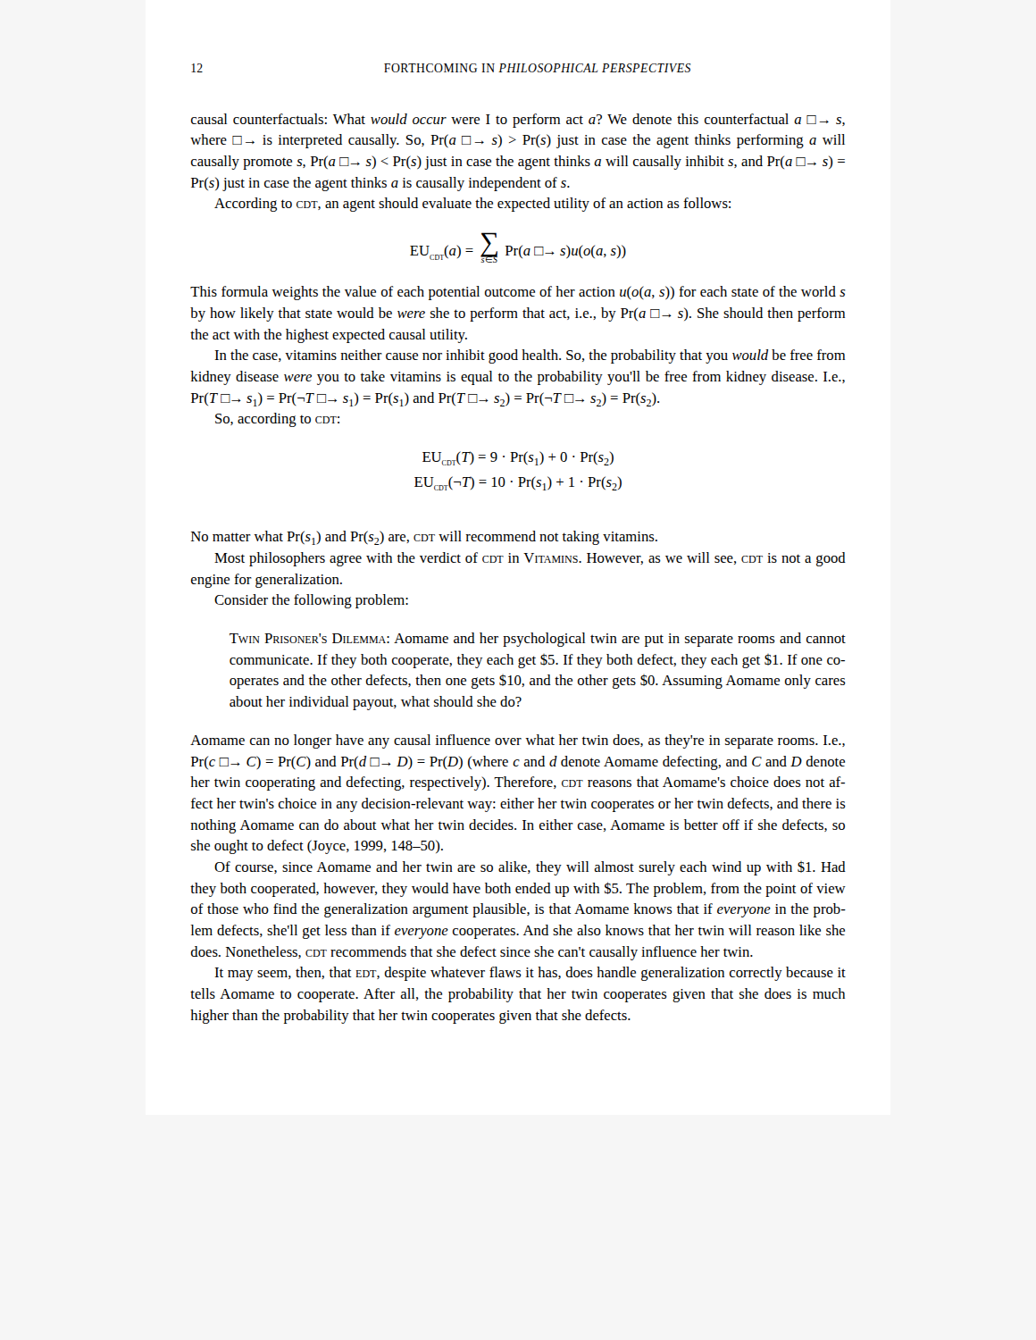12 Forthcoming in Philosophical Perspectives
causal counterfactuals: What would occur were I to perform act a? We denote this counterfactual a □→ s, where □→ is interpreted causally. So, Pr(a □→ s) > Pr(s) just in case the agent thinks performing a will causally promote s, Pr(a □→ s) < Pr(s) just in case the agent thinks a will causally inhibit s, and Pr(a □→ s) = Pr(s) just in case the agent thinks a is causally independent of s.
According to cdt, an agent should evaluate the expected utility of an action as follows:
EUcdt(a) = ∑s∈S Pr(a □→ s)u(o(a, s))
This formula weights the value of each potential outcome of her action u(o(a, s)) for each state of the world s by how likely that state would be were she to perform that act, i.e., by Pr(a □→ s). She should then perform the act with the highest expected causal utility.
In the case, vitamins neither cause nor inhibit good health. So, the probability that you would be free from kidney disease were you to take vitamins is equal to the probability you'll be free from kidney disease. I.e., Pr(T □→ s1) = Pr(¬T □→ s1) = Pr(s1) and Pr(T □→ s2) = Pr(¬T □→ s2) = Pr(s2).
So, according to cdt:
EUcdt(T) = 9 · Pr(s1) + 0 · Pr(s2) EUcdt(¬T) = 10 · Pr(s1) + 1 · Pr(s2)
No matter what Pr(s1) and Pr(s2) are, cdt will recommend not taking vitamins.
Most philosophers agree with the verdict of cdt in Vitamins. However, as we will see, cdt is not a good engine for generalization.
Consider the following problem:
Twin Prisoner's Dilemma: Aomame and her psychological twin are put in separate rooms and cannot communicate. If they both cooperate, they each get $5. If they both defect, they each get $1. If one cooperates and the other defects, then one gets $10, and the other gets $0. Assuming Aomame only cares about her individual payout, what should she do?
Aomame can no longer have any causal influence over what her twin does, as they're in separate rooms. I.e., Pr(c □→ C) = Pr(C) and Pr(d □→ D) = Pr(D) (where c and d denote Aomame defecting, and C and D denote her twin cooperating and defecting, respectively). Therefore, cdt reasons that Aomame's choice does not affect her twin's choice in any decision-relevant way: either her twin cooperates or her twin defects, and there is nothing Aomame can do about what her twin decides. In either case, Aomame is better off if she defects, so she ought to defect (Joyce, 1999, 148–50).
Of course, since Aomame and her twin are so alike, they will almost surely each wind up with $1. Had they both cooperated, however, they would have both ended up with $5. The problem, from the point of view of those who find the generalization argument plausible, is that Aomame knows that if everyone in the problem defects, she'll get less than if everyone cooperates. And she also knows that her twin will reason like she does. Nonetheless, cdt recommends that she defect since she can't causally influence her twin.
It may seem, then, that edt, despite whatever flaws it has, does handle generalization correctly because it tells Aomame to cooperate. After all, the probability that her twin cooperates given that she does is much higher than the probability that her twin cooperates given that she defects.